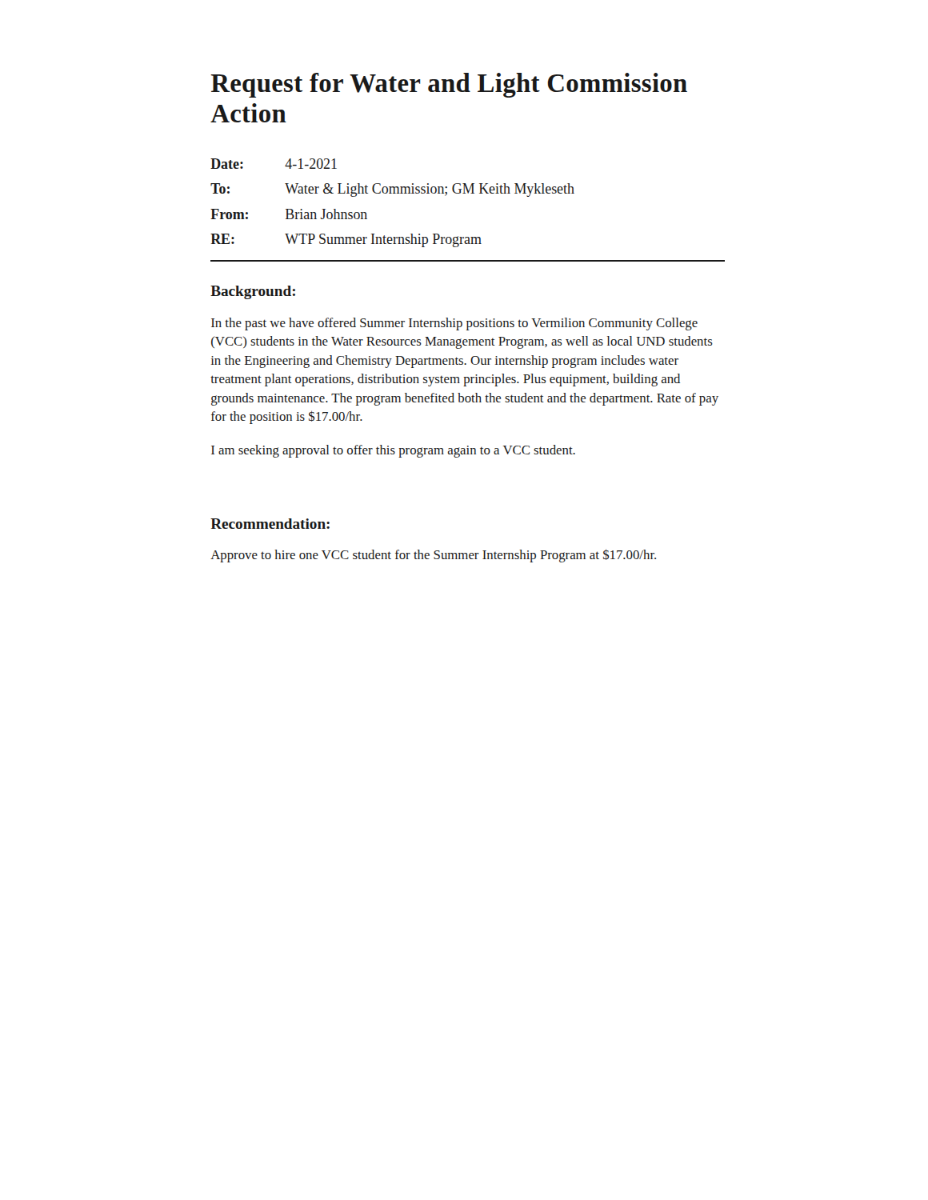Request for Water and Light Commission Action
| Date: | 4-1-2021 |
| To: | Water & Light Commission; GM Keith Mykleseth |
| From: | Brian Johnson |
| RE: | WTP Summer Internship Program |
Background:
In the past we have offered Summer Internship positions to Vermilion Community College (VCC) students in the Water Resources Management Program, as well as local UND students in the Engineering and Chemistry Departments. Our internship program includes water treatment plant operations, distribution system principles. Plus equipment, building and grounds maintenance. The program benefited both the student and the department. Rate of pay for the position is $17.00/hr.
I am seeking approval to offer this program again to a VCC student.
Recommendation:
Approve to hire one VCC student for the Summer Internship Program at $17.00/hr.